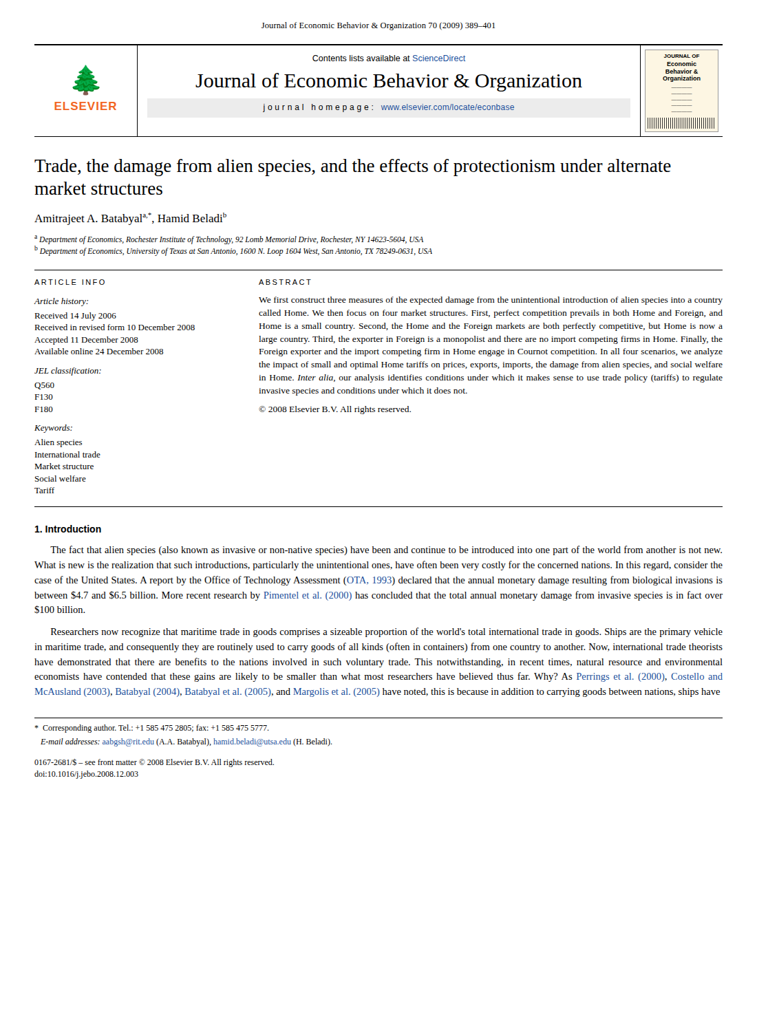Journal of Economic Behavior & Organization 70 (2009) 389–401
🌲
ELSEVIER
Contents lists available at ScienceDirect
Journal of Economic Behavior & Organization
j o u r n a l h o m e p a g e : www.elsevier.com/locate/econbase
JOURNAL OF
Economic
Behavior &
Organization
————
————
————
————
————
Trade, the damage from alien species, and the effects of protectionism under alternate market structures
Amitrajeet A. Batabyala,*, Hamid Beladib
a Department of Economics, Rochester Institute of Technology, 92 Lomb Memorial Drive, Rochester, NY 14623-5604, USA
b Department of Economics, University of Texas at San Antonio, 1600 N. Loop 1604 West, San Antonio, TX 78249-0631, USA
Article info
Article history:
Received 14 July 2006
Received in revised form 10 December 2008
Accepted 11 December 2008
Available online 24 December 2008
JEL classification:
Q560
F130
F180
Keywords:
Alien species
International trade
Market structure
Social welfare
Tariff
Abstract
We first construct three measures of the expected damage from the unintentional introduction of alien species into a country called Home. We then focus on four market structures. First, perfect competition prevails in both Home and Foreign, and Home is a small country. Second, the Home and the Foreign markets are both perfectly competitive, but Home is now a large country. Third, the exporter in Foreign is a monopolist and there are no import competing firms in Home. Finally, the Foreign exporter and the import competing firm in Home engage in Cournot competition. In all four scenarios, we analyze the impact of small and optimal Home tariffs on prices, exports, imports, the damage from alien species, and social welfare in Home. Inter alia, our analysis identifies conditions under which it makes sense to use trade policy (tariffs) to regulate invasive species and conditions under which it does not.
© 2008 Elsevier B.V. All rights reserved.
1. Introduction
The fact that alien species (also known as invasive or non-native species) have been and continue to be introduced into one part of the world from another is not new. What is new is the realization that such introductions, particularly the unintentional ones, have often been very costly for the concerned nations. In this regard, consider the case of the United States. A report by the Office of Technology Assessment (OTA, 1993) declared that the annual monetary damage resulting from biological invasions is between $4.7 and $6.5 billion. More recent research by Pimentel et al. (2000) has concluded that the total annual monetary damage from invasive species is in fact over $100 billion.
Researchers now recognize that maritime trade in goods comprises a sizeable proportion of the world's total international trade in goods. Ships are the primary vehicle in maritime trade, and consequently they are routinely used to carry goods of all kinds (often in containers) from one country to another. Now, international trade theorists have demonstrated that there are benefits to the nations involved in such voluntary trade. This notwithstanding, in recent times, natural resource and environmental economists have contended that these gains are likely to be smaller than what most researchers have believed thus far. Why? As Perrings et al. (2000), Costello and McAusland (2003), Batabyal (2004), Batabyal et al. (2005), and Margolis et al. (2005) have noted, this is because in addition to carrying goods between nations, ships have
* Corresponding author. Tel.: +1 585 475 2805; fax: +1 585 475 5777.
E-mail addresses: aabgsh@rit.edu (A.A. Batabyal), hamid.beladi@utsa.edu (H. Beladi).
0167-2681/$ – see front matter © 2008 Elsevier B.V. All rights reserved.
doi:10.1016/j.jebo.2008.12.003